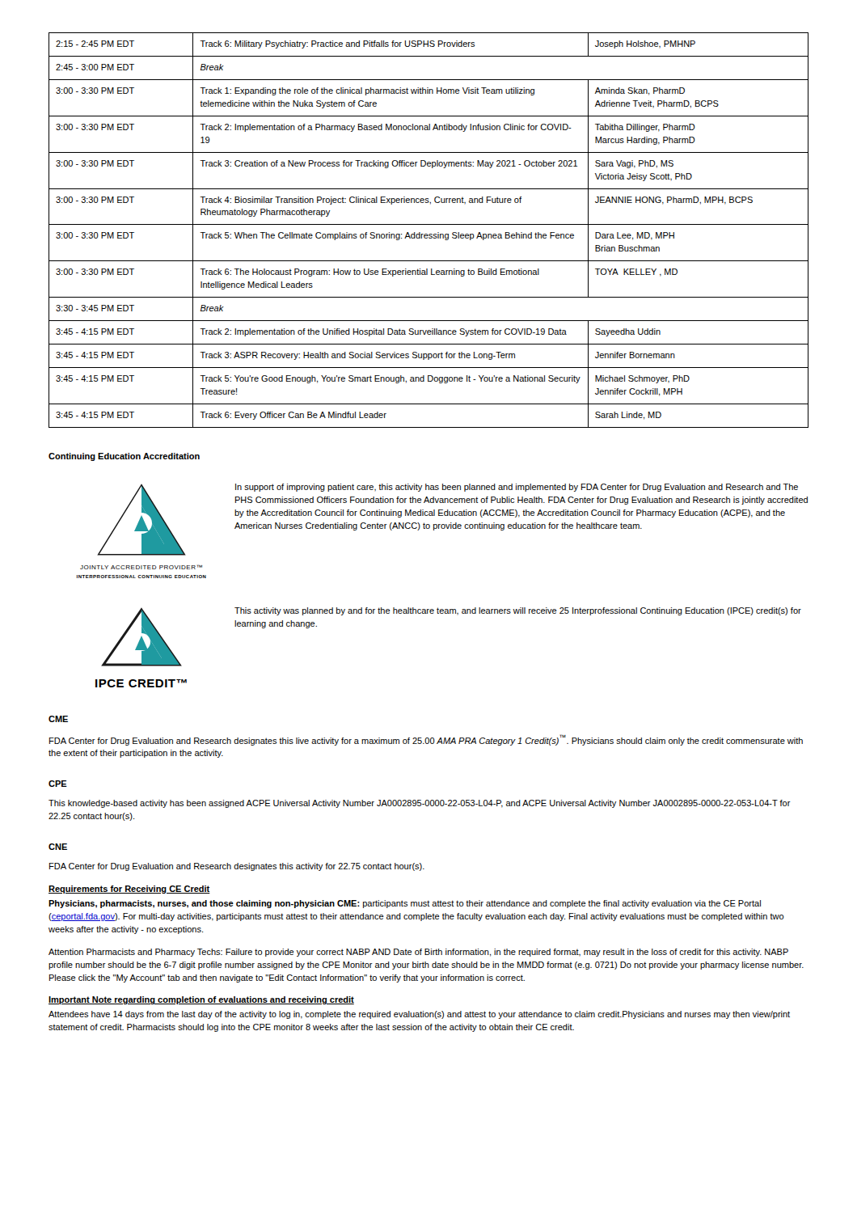| 2:15 - 2:45 PM EDT | Track 6: Military Psychiatry: Practice and Pitfalls for USPHS Providers | Joseph Holshoe, PMHNP |
| 2:45 - 3:00 PM EDT | Break |
| 3:00 - 3:30 PM EDT | Track 1: Expanding the role of the clinical pharmacist within Home Visit Team utilizing telemedicine within the Nuka System of Care | Aminda Skan, PharmD Adrienne Tveit, PharmD, BCPS |
| 3:00 - 3:30 PM EDT | Track 2: Implementation of a Pharmacy Based Monoclonal Antibody Infusion Clinic for COVID-19 | Tabitha Dillinger, PharmD Marcus Harding, PharmD |
| 3:00 - 3:30 PM EDT | Track 3: Creation of a New Process for Tracking Officer Deployments: May 2021 - October 2021 | Sara Vagi, PhD, MS Victoria Jeisy Scott, PhD |
| 3:00 - 3:30 PM EDT | Track 4: Biosimilar Transition Project: Clinical Experiences, Current, and Future of Rheumatology Pharmacotherapy | JEANNIE HONG, PharmD, MPH, BCPS |
| 3:00 - 3:30 PM EDT | Track 5: When The Cellmate Complains of Snoring: Addressing Sleep Apnea Behind the Fence | Dara Lee, MD, MPH Brian Buschman |
| 3:00 - 3:30 PM EDT | Track 6: The Holocaust Program: How to Use Experiential Learning to Build Emotional Intelligence Medical Leaders | TOYA KELLEY , MD |
| 3:30 - 3:45 PM EDT | Break |
| 3:45 - 4:15 PM EDT | Track 2: Implementation of the Unified Hospital Data Surveillance System for COVID-19 Data | Sayeedha Uddin |
| 3:45 - 4:15 PM EDT | Track 3: ASPR Recovery: Health and Social Services Support for the Long-Term | Jennifer Bornemann |
| 3:45 - 4:15 PM EDT | Track 5: You're Good Enough, You're Smart Enough, and Doggone It - You're a National Security Treasure! | Michael Schmoyer, PhD Jennifer Cockrill, MPH |
| 3:45 - 4:15 PM EDT | Track 6: Every Officer Can Be A Mindful Leader | Sarah Linde, MD |
Continuing Education Accreditation
JOINTLY ACCREDITED PROVIDER™ INTERPROFESSIONAL CONTINUING EDUCATION
In support of improving patient care, this activity has been planned and implemented by FDA Center for Drug Evaluation and Research and The PHS Commissioned Officers Foundation for the Advancement of Public Health. FDA Center for Drug Evaluation and Research is jointly accredited by the Accreditation Council for Continuing Medical Education (ACCME), the Accreditation Council for Pharmacy Education (ACPE), and the American Nurses Credentialing Center (ANCC) to provide continuing education for the healthcare team.
IPCE CREDIT™
This activity was planned by and for the healthcare team, and learners will receive 25 Interprofessional Continuing Education (IPCE) credit(s) for learning and change.
CME
FDA Center for Drug Evaluation and Research designates this live activity for a maximum of 25.00 AMA PRA Category 1 Credit(s)™. Physicians should claim only the credit commensurate with the extent of their participation in the activity.
CPE
This knowledge-based activity has been assigned ACPE Universal Activity Number JA0002895-0000-22-053-L04-P, and ACPE Universal Activity Number JA0002895-0000-22-053-L04-T for 22.25 contact hour(s).
CNE
FDA Center for Drug Evaluation and Research designates this activity for 22.75 contact hour(s).
Requirements for Receiving CE Credit
Physicians, pharmacists, nurses, and those claiming non-physician CME: participants must attest to their attendance and complete the final activity evaluation via the CE Portal (ceportal.fda.gov). For multi-day activities, participants must attest to their attendance and complete the faculty evaluation each day. Final activity evaluations must be completed within two weeks after the activity - no exceptions.
Attention Pharmacists and Pharmacy Techs: Failure to provide your correct NABP AND Date of Birth information, in the required format, may result in the loss of credit for this activity. NABP profile number should be the 6-7 digit profile number assigned by the CPE Monitor and your birth date should be in the MMDD format (e.g. 0721) Do not provide your pharmacy license number. Please click the "My Account" tab and then navigate to "Edit Contact Information" to verify that your information is correct.
Important Note regarding completion of evaluations and receiving credit
Attendees have 14 days from the last day of the activity to log in, complete the required evaluation(s) and attest to your attendance to claim credit.Physicians and nurses may then view/print statement of credit. Pharmacists should log into the CPE monitor 8 weeks after the last session of the activity to obtain their CE credit.